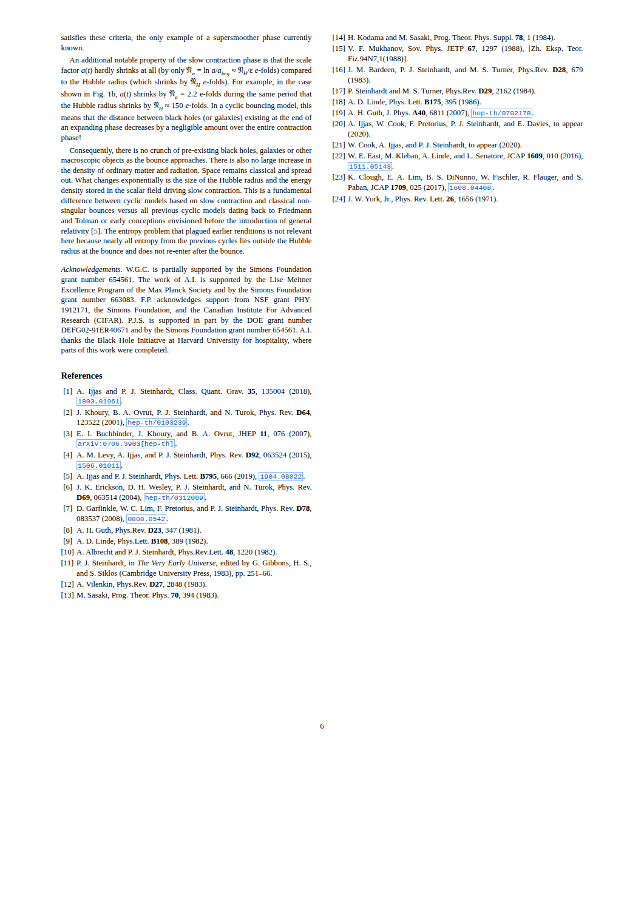satisfies these criteria, the only example of a supersmoother phase currently known.
An additional notable property of the slow contraction phase is that the scale factor a(t) hardly shrinks at all (by only 𝔑a = ln a/abeg ≈ 𝔑H/ε e-folds) compared to the Hubble radius (which shrinks by 𝔑H e-folds). For example, in the case shown in Fig. 1b, a(t) shrinks by 𝔑a = 2.2 e-folds during the same period that the Hubble radius shrinks by 𝔑H ≈ 150 e-folds. In a cyclic bouncing model, this means that the distance between black holes (or galaxies) existing at the end of an expanding phase decreases by a negligible amount over the entire contraction phase!
Consequently, there is no crunch of pre-existing black holes, galaxies or other macroscopic objects as the bounce approaches. There is also no large increase in the density of ordinary matter and radiation. Space remains classical and spread out. What changes exponentially is the size of the Hubble radius and the energy density stored in the scalar field driving slow contraction. This is a fundamental difference between cyclic models based on slow contraction and classical non-singular bounces versus all previous cyclic models dating back to Friedmann and Tolman or early conceptions envisioned before the introduction of general relativity [5]. The entropy problem that plagued earlier renditions is not relevant here because nearly all entropy from the previous cycles lies outside the Hubble radius at the bounce and does not re-enter after the bounce.
Acknowledgements. W.G.C. is partially supported by the Simons Foundation grant number 654561. The work of A.I. is supported by the Lise Meitner Excellence Program of the Max Planck Society and by the Simons Foundation grant number 663083. F.P. acknowledges support from NSF grant PHY-1912171, the Simons Foundation, and the Canadian Institute For Advanced Research (CIFAR). P.J.S. is supported in part by the DOE grant number DEFG02-91ER40671 and by the Simons Foundation grant number 654561. A.I. thanks the Black Hole Initiative at Harvard University for hospitality, where parts of this work were completed.
References
A. Ijjas and P. J. Steinhardt, Class. Quant. Grav. 35, 135004 (2018), 1803.01961.
J. Khoury, B. A. Ovrut, P. J. Steinhardt, and N. Turok, Phys. Rev. D64, 123522 (2001), hep-th/0103239.
E. I. Buchbinder, J. Khoury, and B. A. Ovrut, JHEP 11, 076 (2007), arXiv:0706.3903[hep-th].
A. M. Levy, A. Ijjas, and P. J. Steinhardt, Phys. Rev. D92, 063524 (2015), 1506.01011.
A. Ijjas and P. J. Steinhardt, Phys. Lett. B795, 666 (2019), 1904.08022.
J. K. Erickson, D. H. Wesley, P. J. Steinhardt, and N. Turok, Phys. Rev. D69, 063514 (2004), hep-th/0312009.
D. Garfinkle, W. C. Lim, F. Pretorius, and P. J. Steinhardt, Phys. Rev. D78, 083537 (2008), 0808.0542.
A. H. Guth, Phys.Rev. D23, 347 (1981).
A. D. Linde, Phys.Lett. B108, 389 (1982).
A. Albrecht and P. J. Steinhardt, Phys.Rev.Lett. 48, 1220 (1982).
P. J. Steinhardt, in The Very Early Universe, edited by G. Gibbons, H. S., and S. Siklos (Cambridge University Press, 1983), pp. 251–66.
A. Vilenkin, Phys.Rev. D27, 2848 (1983).
M. Sasaki, Prog. Theor. Phys. 70, 394 (1983).
H. Kodama and M. Sasaki, Prog. Theor. Phys. Suppl. 78, 1 (1984).
V. F. Mukhanov, Sov. Phys. JETP 67, 1297 (1988), [Zh. Eksp. Teor. Fiz.94N7,1(1988)].
J. M. Bardeen, P. J. Steinhardt, and M. S. Turner, Phys.Rev. D28, 679 (1983).
P. Steinhardt and M. S. Turner, Phys.Rev. D29, 2162 (1984).
A. D. Linde, Phys. Lett. B175, 395 (1986).
A. H. Guth, J. Phys. A40, 6811 (2007), hep-th/0702178.
A. Ijjas, W. Cook, F. Pretorius, P. J. Steinhardt, and E. Davies, to appear (2020).
W. Cook, A. Ijjas, and P. J. Steinhardt, to appear (2020).
W. E. East, M. Kleban, A. Linde, and L. Senatore, JCAP 1609, 010 (2016), 1511.05143.
K. Clough, E. A. Lim, B. S. DiNunno, W. Fischler, R. Flauger, and S. Paban, JCAP 1709, 025 (2017), 1608.04408.
J. W. York, Jr., Phys. Rev. Lett. 26, 1656 (1971).
6